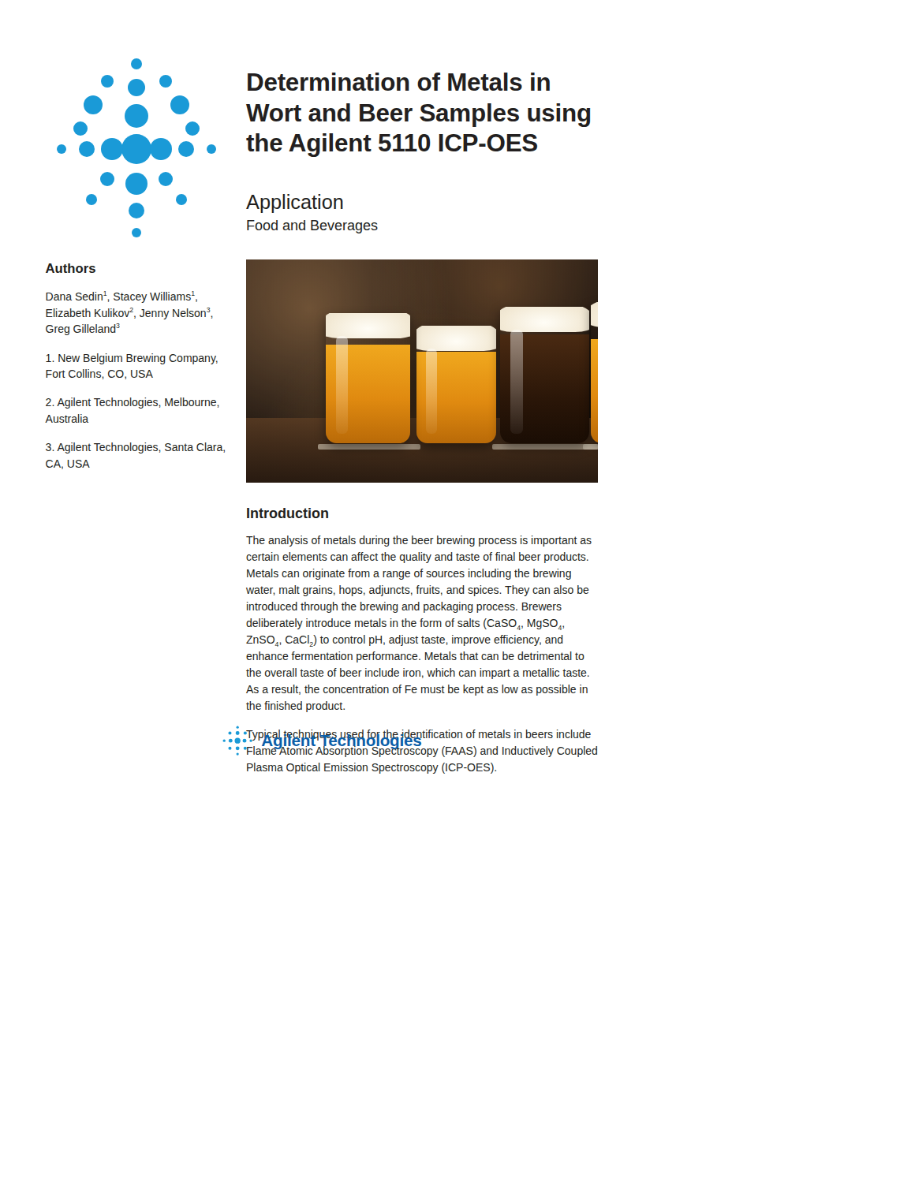Determination of Metals in Wort and Beer Samples using the Agilent 5110 ICP-OES
Application
Food and Beverages
Authors
Dana Sedin1, Stacey Williams1, Elizabeth Kulikov2, Jenny Nelson3, Greg Gilleland3
1. New Belgium Brewing Company, Fort Collins, CO, USA
2. Agilent Technologies, Melbourne, Australia
3. Agilent Technologies, Santa Clara, CA, USA
Introduction
The analysis of metals during the beer brewing process is important as certain elements can affect the quality and taste of final beer products. Metals can originate from a range of sources including the brewing water, malt grains, hops, adjuncts, fruits, and spices. They can also be introduced through the brewing and packaging process. Brewers deliberately introduce metals in the form of salts (CaSO4, MgSO4, ZnSO4, CaCl2) to control pH, adjust taste, improve efficiency, and enhance fermentation performance. Metals that can be detrimental to the overall taste of beer include iron, which can impart a metallic taste. As a result, the concentration of Fe must be kept as low as possible in the finished product.
Typical techniques used for the identification of metals in beers include Flame Atomic Absorption Spectroscopy (FAAS) and Inductively Coupled Plasma Optical Emission Spectroscopy (ICP-OES).
Agilent Technologies